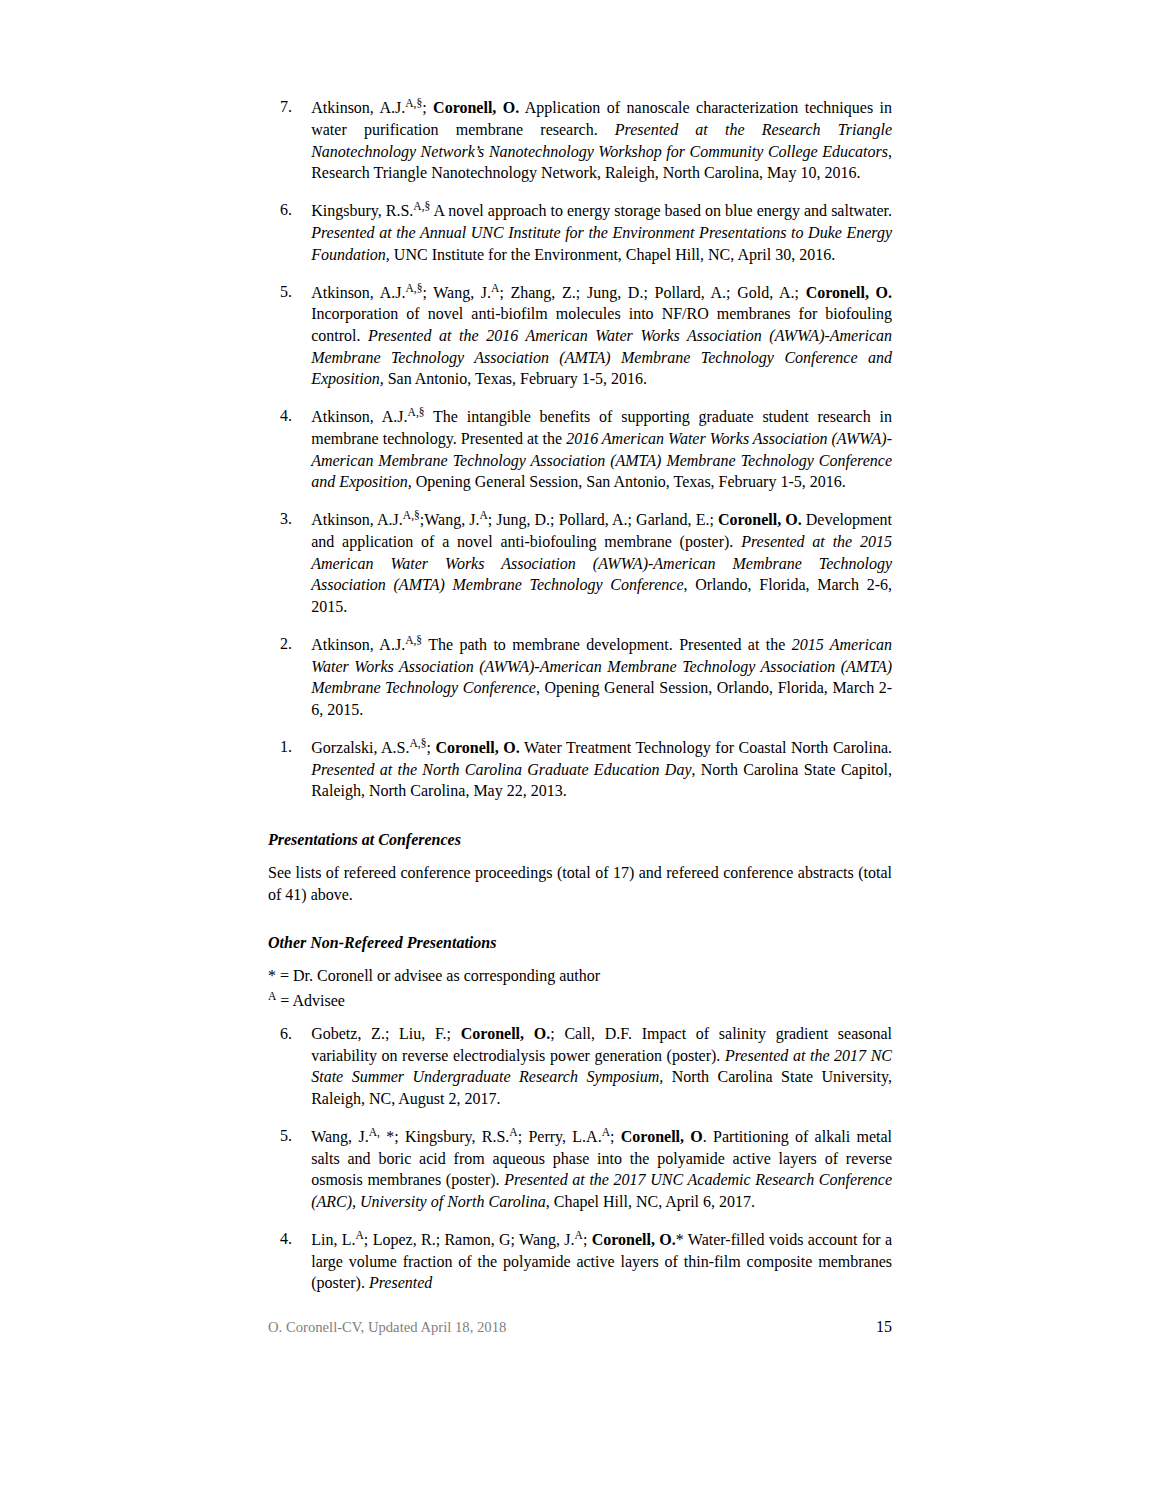7. Atkinson, A.J.A,§; Coronell, O. Application of nanoscale characterization techniques in water purification membrane research. Presented at the Research Triangle Nanotechnology Network’s Nanotechnology Workshop for Community College Educators, Research Triangle Nanotechnology Network, Raleigh, North Carolina, May 10, 2016.
6. Kingsbury, R.S.A,§ A novel approach to energy storage based on blue energy and saltwater. Presented at the Annual UNC Institute for the Environment Presentations to Duke Energy Foundation, UNC Institute for the Environment, Chapel Hill, NC, April 30, 2016.
5. Atkinson, A.J.A,§; Wang, J.A; Zhang, Z.; Jung, D.; Pollard, A.; Gold, A.; Coronell, O. Incorporation of novel anti-biofilm molecules into NF/RO membranes for biofouling control. Presented at the 2016 American Water Works Association (AWWA)-American Membrane Technology Association (AMTA) Membrane Technology Conference and Exposition, San Antonio, Texas, February 1-5, 2016.
4. Atkinson, A.J.A,§ The intangible benefits of supporting graduate student research in membrane technology. Presented at the 2016 American Water Works Association (AWWA)-American Membrane Technology Association (AMTA) Membrane Technology Conference and Exposition, Opening General Session, San Antonio, Texas, February 1-5, 2016.
3. Atkinson, A.J.A,§;Wang, J.A; Jung, D.; Pollard, A.; Garland, E.; Coronell, O. Development and application of a novel anti-biofouling membrane (poster). Presented at the 2015 American Water Works Association (AWWA)-American Membrane Technology Association (AMTA) Membrane Technology Conference, Orlando, Florida, March 2-6, 2015.
2. Atkinson, A.J.A,§ The path to membrane development. Presented at the 2015 American Water Works Association (AWWA)-American Membrane Technology Association (AMTA) Membrane Technology Conference, Opening General Session, Orlando, Florida, March 2-6, 2015.
1. Gorzalski, A.S.A,§; Coronell, O. Water Treatment Technology for Coastal North Carolina. Presented at the North Carolina Graduate Education Day, North Carolina State Capitol, Raleigh, North Carolina, May 22, 2013.
Presentations at Conferences
See lists of refereed conference proceedings (total of 17) and refereed conference abstracts (total of 41) above.
Other Non-Refereed Presentations
* = Dr. Coronell or advisee as corresponding author
A = Advisee
6. Gobetz, Z.; Liu, F.; Coronell, O.; Call, D.F. Impact of salinity gradient seasonal variability on reverse electrodialysis power generation (poster). Presented at the 2017 NC State Summer Undergraduate Research Symposium, North Carolina State University, Raleigh, NC, August 2, 2017.
5. Wang, J.A, *; Kingsbury, R.S.A; Perry, L.A.A; Coronell, O. Partitioning of alkali metal salts and boric acid from aqueous phase into the polyamide active layers of reverse osmosis membranes (poster). Presented at the 2017 UNC Academic Research Conference (ARC), University of North Carolina, Chapel Hill, NC, April 6, 2017.
4. Lin, L.A; Lopez, R.; Ramon, G; Wang, J.A; Coronell, O.* Water-filled voids account for a large volume fraction of the polyamide active layers of thin-film composite membranes (poster). Presented
O. Coronell-CV, Updated April 18, 2018 15